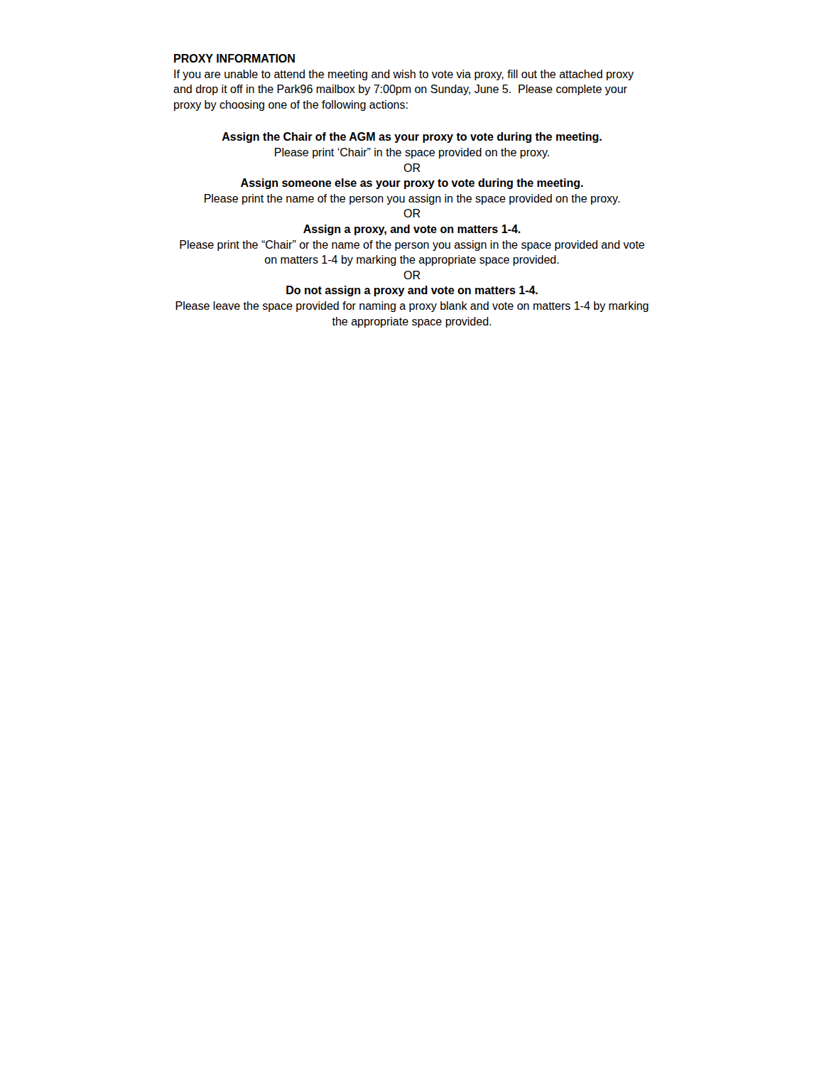PROXY INFORMATION
If you are unable to attend the meeting and wish to vote via proxy, fill out the attached proxy and drop it off in the Park96 mailbox by 7:00pm on Sunday, June 5. Please complete your proxy by choosing one of the following actions:
Assign the Chair of the AGM as your proxy to vote during the meeting.
Please print ‘Chair” in the space provided on the proxy.
OR
Assign someone else as your proxy to vote during the meeting.
Please print the name of the person you assign in the space provided on the proxy.
OR
Assign a proxy, and vote on matters 1-4.
Please print the “Chair” or the name of the person you assign in the space provided and vote on matters 1-4 by marking the appropriate space provided.
OR
Do not assign a proxy and vote on matters 1-4.
Please leave the space provided for naming a proxy blank and vote on matters 1-4 by marking the appropriate space provided.